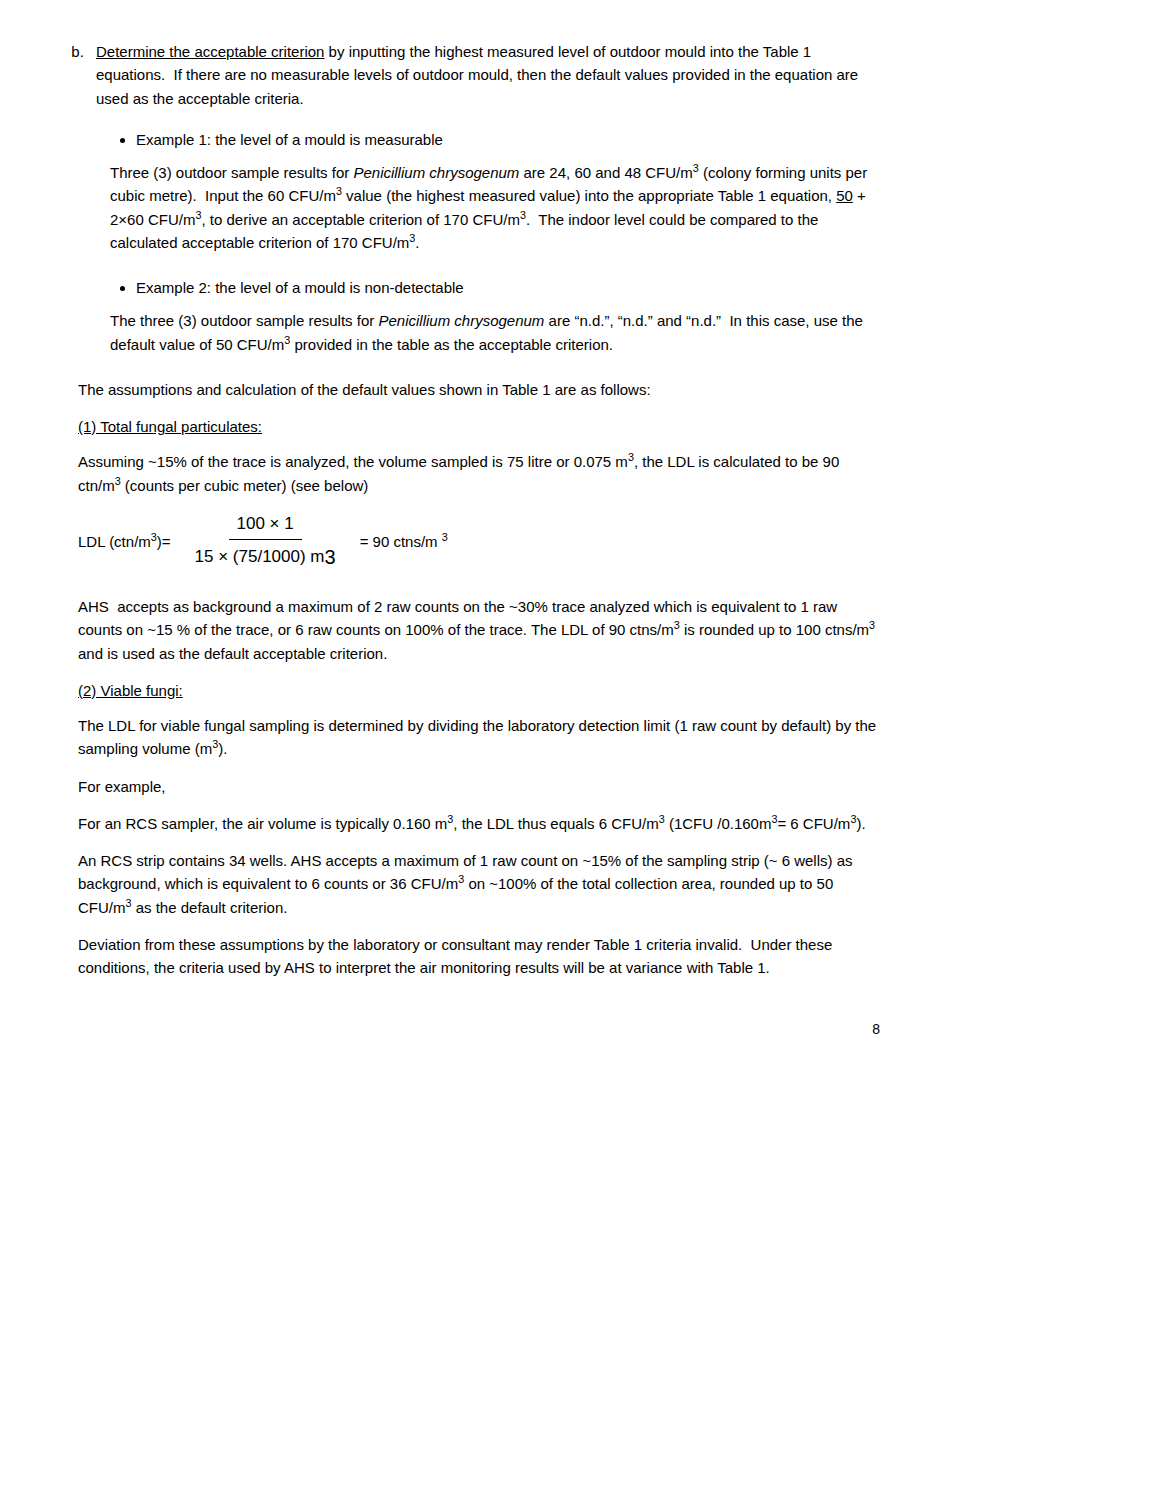Determine the acceptable criterion by inputting the highest measured level of outdoor mould into the Table 1 equations. If there are no measurable levels of outdoor mould, then the default values provided in the equation are used as the acceptable criteria.
Example 1: the level of a mould is measurable
Three (3) outdoor sample results for Penicillium chrysogenum are 24, 60 and 48 CFU/m3 (colony forming units per cubic metre). Input the 60 CFU/m3 value (the highest measured value) into the appropriate Table 1 equation, 50 + 2×60 CFU/m3, to derive an acceptable criterion of 170 CFU/m3. The indoor level could be compared to the calculated acceptable criterion of 170 CFU/m3.
Example 2: the level of a mould is non-detectable
The three (3) outdoor sample results for Penicillium chrysogenum are “n.d.”, “n.d.” and “n.d.” In this case, use the default value of 50 CFU/m3 provided in the table as the acceptable criterion.
The assumptions and calculation of the default values shown in Table 1 are as follows:
(1) Total fungal particulates:
Assuming ~15% of the trace is analyzed, the volume sampled is 75 litre or 0.075 m3, the LDL is calculated to be 90 ctn/m3 (counts per cubic meter) (see below)
LDL (ctn/m3)= 100 × 1 15 × (75/1000) m3 = 90 ctns/m 3
AHS accepts as background a maximum of 2 raw counts on the ~30% trace analyzed which is equivalent to 1 raw counts on ~15 % of the trace, or 6 raw counts on 100% of the trace. The LDL of 90 ctns/m3 is rounded up to 100 ctns/m3 and is used as the default acceptable criterion.
(2) Viable fungi:
The LDL for viable fungal sampling is determined by dividing the laboratory detection limit (1 raw count by default) by the sampling volume (m3).
For example,
For an RCS sampler, the air volume is typically 0.160 m3, the LDL thus equals 6 CFU/m3 (1CFU /0.160m3= 6 CFU/m3).
An RCS strip contains 34 wells. AHS accepts a maximum of 1 raw count on ~15% of the sampling strip (~ 6 wells) as background, which is equivalent to 6 counts or 36 CFU/m3 on ~100% of the total collection area, rounded up to 50 CFU/m3 as the default criterion.
Deviation from these assumptions by the laboratory or consultant may render Table 1 criteria invalid. Under these conditions, the criteria used by AHS to interpret the air monitoring results will be at variance with Table 1.
8